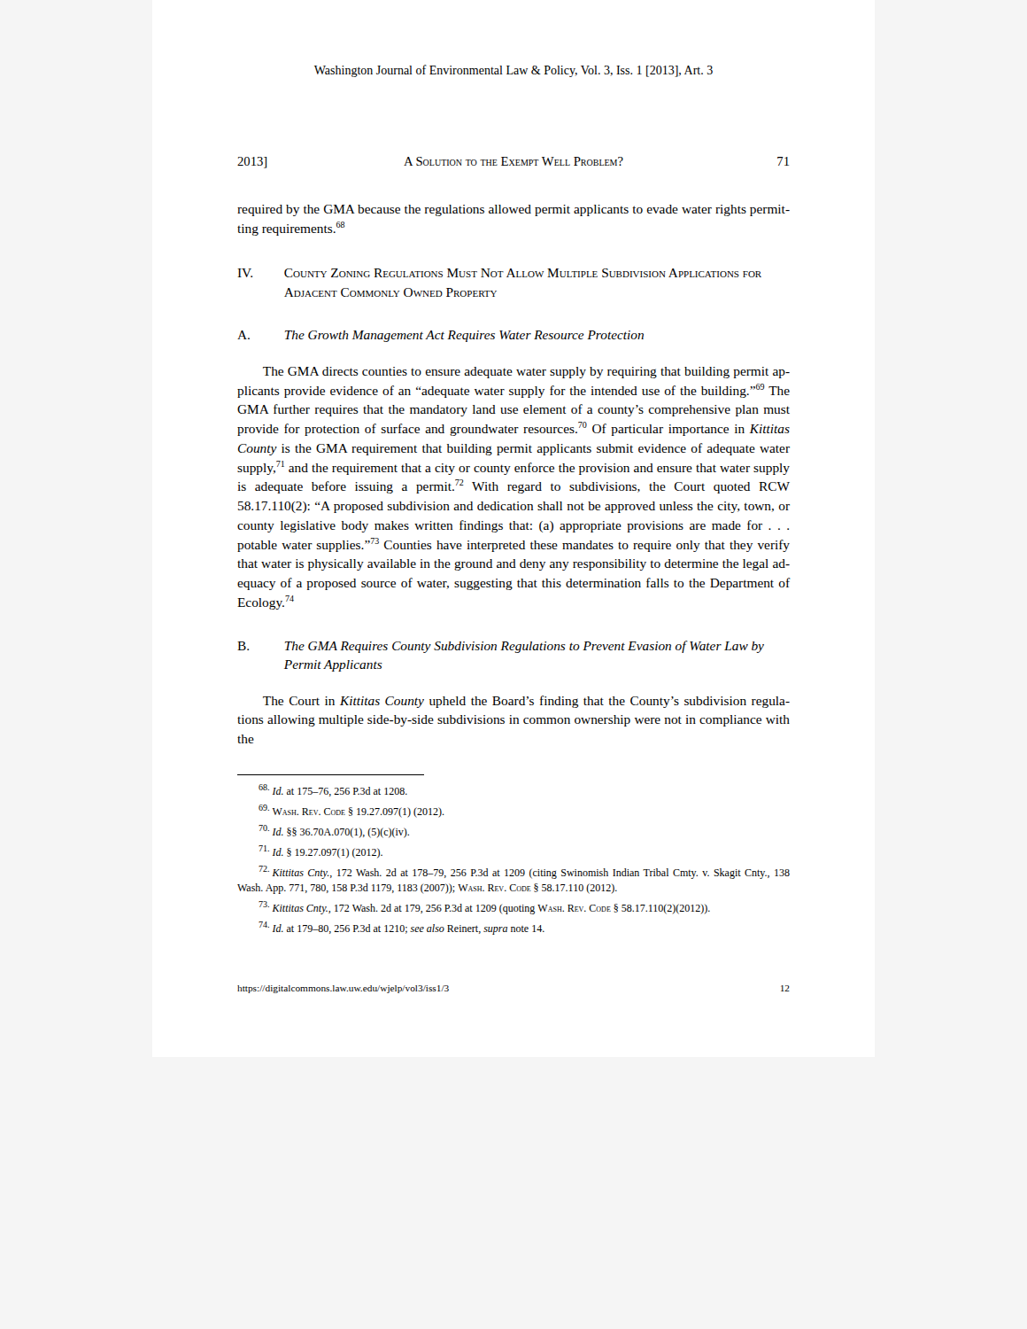Washington Journal of Environmental Law & Policy, Vol. 3, Iss. 1 [2013], Art. 3
2013]
A Solution to the Exempt Well Problem?
71
required by the GMA because the regulations allowed permit applicants to evade water rights permitting requirements.68
IV. County Zoning Regulations Must Not Allow Multiple Subdivision Applications for Adjacent Commonly Owned Property
A. The Growth Management Act Requires Water Resource Protection
The GMA directs counties to ensure adequate water supply by requiring that building permit applicants provide evidence of an “adequate water supply for the intended use of the building.”69 The GMA further requires that the mandatory land use element of a county’s comprehensive plan must provide for protection of surface and groundwater resources.70 Of particular importance in Kittitas County is the GMA requirement that building permit applicants submit evidence of adequate water supply,71 and the requirement that a city or county enforce the provision and ensure that water supply is adequate before issuing a permit.72 With regard to subdivisions, the Court quoted RCW 58.17.110(2): “A proposed subdivision and dedication shall not be approved unless the city, town, or county legislative body makes written findings that: (a) appropriate provisions are made for . . . potable water supplies.”73 Counties have interpreted these mandates to require only that they verify that water is physically available in the ground and deny any responsibility to determine the legal adequacy of a proposed source of water, suggesting that this determination falls to the Department of Ecology.74
B. The GMA Requires County Subdivision Regulations to Prevent Evasion of Water Law by Permit Applicants
The Court in Kittitas County upheld the Board’s finding that the County’s subdivision regulations allowing multiple side-by-side subdivisions in common ownership were not in compliance with the
68. Id. at 175–76, 256 P.3d at 1208.
69. Wash. Rev. Code § 19.27.097(1) (2012).
70. Id. §§ 36.70A.070(1), (5)(c)(iv).
71. Id. § 19.27.097(1) (2012).
72. Kittitas Cnty., 172 Wash. 2d at 178–79, 256 P.3d at 1209 (citing Swinomish Indian Tribal Cmty. v. Skagit Cnty., 138 Wash. App. 771, 780, 158 P.3d 1179, 1183 (2007)); Wash. Rev. Code § 58.17.110 (2012).
73. Kittitas Cnty., 172 Wash. 2d at 179, 256 P.3d at 1209 (quoting Wash. Rev. Code § 58.17.110(2)(2012)).
74. Id. at 179–80, 256 P.3d at 1210; see also Reinert, supra note 14.
https://digitalcommons.law.uw.edu/wjelp/vol3/iss1/3
12